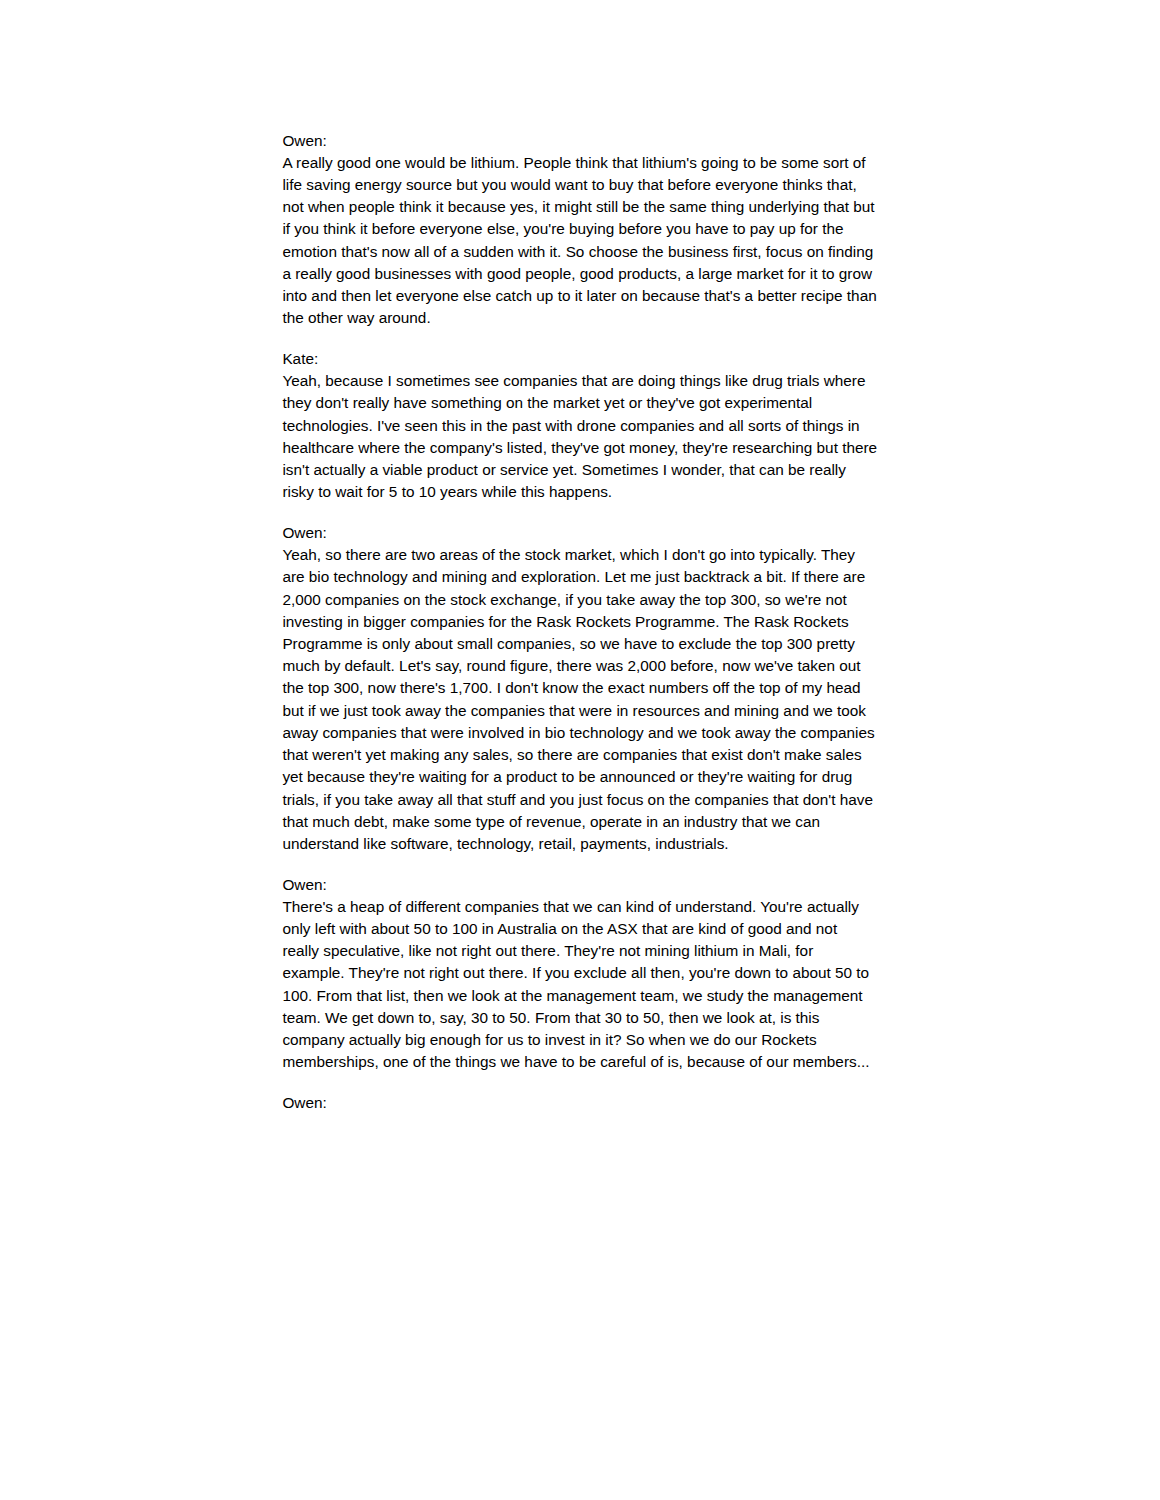Owen:
A really good one would be lithium. People think that lithium's going to be some sort of life saving energy source but you would want to buy that before everyone thinks that, not when people think it because yes, it might still be the same thing underlying that but if you think it before everyone else, you're buying before you have to pay up for the emotion that's now all of a sudden with it. So choose the business first, focus on finding a really good businesses with good people, good products, a large market for it to grow into and then let everyone else catch up to it later on because that's a better recipe than the other way around.
Kate:
Yeah, because I sometimes see companies that are doing things like drug trials where they don't really have something on the market yet or they've got experimental technologies. I've seen this in the past with drone companies and all sorts of things in healthcare where the company's listed, they've got money, they're researching but there isn't actually a viable product or service yet. Sometimes I wonder, that can be really risky to wait for 5 to 10 years while this happens.
Owen:
Yeah, so there are two areas of the stock market, which I don't go into typically. They are bio technology and mining and exploration. Let me just backtrack a bit. If there are 2,000 companies on the stock exchange, if you take away the top 300, so we're not investing in bigger companies for the Rask Rockets Programme. The Rask Rockets Programme is only about small companies, so we have to exclude the top 300 pretty much by default. Let's say, round figure, there was 2,000 before, now we've taken out the top 300, now there's 1,700. I don't know the exact numbers off the top of my head but if we just took away the companies that were in resources and mining and we took away companies that were involved in bio technology and we took away the companies that weren't yet making any sales, so there are companies that exist don't make sales yet because they're waiting for a product to be announced or they're waiting for drug trials, if you take away all that stuff and you just focus on the companies that don't have that much debt, make some type of revenue, operate in an industry that we can understand like software, technology, retail, payments, industrials.
Owen:
There's a heap of different companies that we can kind of understand. You're actually only left with about 50 to 100 in Australia on the ASX that are kind of good and not really speculative, like not right out there. They're not mining lithium in Mali, for example. They're not right out there. If you exclude all then, you're down to about 50 to 100. From that list, then we look at the management team, we study the management team. We get down to, say, 30 to 50. From that 30 to 50, then we look at, is this company actually big enough for us to invest in it? So when we do our Rockets memberships, one of the things we have to be careful of is, because of our members...
Owen: